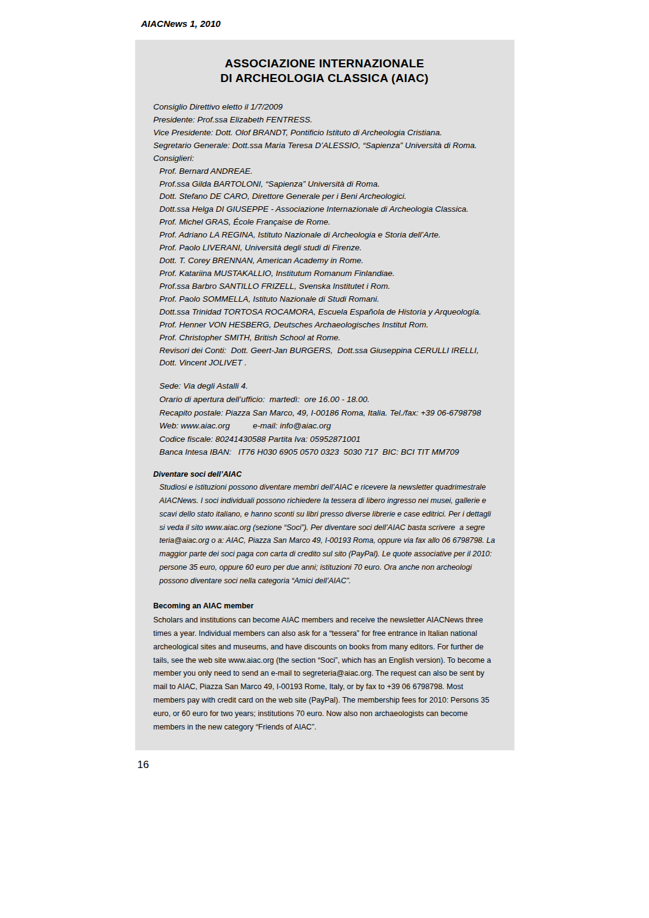AIACNews 1, 2010
ASSOCIAZIONE INTERNAZIONALE
DI ARCHEOLOGIA CLASSICA (AIAC)
Consiglio Direttivo eletto il 1/7/2009
Presidente: Prof.ssa Elizabeth FENTRESS.
Vice Presidente: Dott. Olof BRANDT, Pontificio Istituto di Archeologia Cristiana.
Segretario Generale: Dott.ssa Maria Teresa D’ALESSIO, “Sapienza” Università di Roma.
Consiglieri:
Prof. Bernard ANDREAE.
Prof.ssa Gilda BARTOLONI, “Sapienza” Università di Roma.
Dott. Stefano DE CARO, Direttore Generale per i Beni Archeologici.
Dott.ssa Helga DI GIUSEPPE - Associazione Internazionale di Archeologia Classica.
Prof. Michel GRAS, École Française de Rome.
Prof. Adriano LA REGINA, Istituto Nazionale di Archeologia e Storia dell’Arte.
Prof. Paolo LIVERANI, Università degli studi di Firenze.
Dott. T. Corey BRENNAN, American Academy in Rome.
Prof. Katariina MUSTAKALLIO, Institutum Romanum Finlandiae.
Prof.ssa Barbro SANTILLO FRIZELL, Svenska Institutet i Rom.
Prof. Paolo SOMMELLA, Istituto Nazionale di Studi Romani.
Dott.ssa Trinidad TORTOSA ROCAMORA, Escuela Española de Historia y Arqueología.
Prof. Henner VON HESBERG, Deutsches Archaeologisches Institut Rom.
Prof. Christopher SMITH, British School at Rome.
Revisori dei Conti: Dott. Geert-Jan BURGERS, Dott.ssa Giuseppina CERULLI IRELLI, Dott. Vincent JOLIVET .
Sede: Via degli Astalli 4.
Orario di apertura dell’ufficio: martedì: ore 16.00 - 18.00.
Recapito postale: Piazza San Marco, 49, I-00186 Roma, Italia. Tel./fax: +39 06-6798798
Web: www.aiac.org e-mail: info@aiac.org
Codice fiscale: 80241430588 Partita Iva: 05952871001
Banca Intesa IBAN: IT76 H030 6905 0570 0323 5030 717 BIC: BCI TIT MM709
Diventare soci dell’AIAC
Studiosi e istituzioni possono diventare membri dell’AIAC e ricevere la newsletter quadrimestrale AIACNews. I soci individuali possono richiedere la tessera di libero ingresso nei musei, gallerie e scavi dello stato italiano, e hanno sconti su libri presso diverse librerie e case editrici. Per i dettagli si veda il sito www.aiac.org (sezione “Soci”). Per diventare soci dell’AIAC basta scrivere a segre teria@aiac.org o a: AIAC, Piazza San Marco 49, I-00193 Roma, oppure via fax allo 06 6798798. La maggior parte dei soci paga con carta di credito sul sito (PayPal). Le quote associative per il 2010: persone 35 euro, oppure 60 euro per due anni; istituzioni 70 euro. Ora anche non archeologi possono diventare soci nella categoria “Amici dell’AIAC”.
Becoming an AIAC member
Scholars and institutions can become AIAC members and receive the newsletter AIACNews three times a year. Individual members can also ask for a “tessera” for free entrance in Italian national archeological sites and museums, and have discounts on books from many editors. For further de tails, see the web site www.aiac.org (the section “Soci”, which has an English version). To become a member you only need to send an e-mail to segreteria@aiac.org. The request can also be sent by mail to AIAC, Piazza San Marco 49, I-00193 Rome, Italy, or by fax to +39 06 6798798. Most members pay with credit card on the web site (PayPal). The membership fees for 2010: Persons 35 euro, or 60 euro for two years; institutions 70 euro. Now also non archaeologists can become members in the new category “Friends of AIAC”.
16